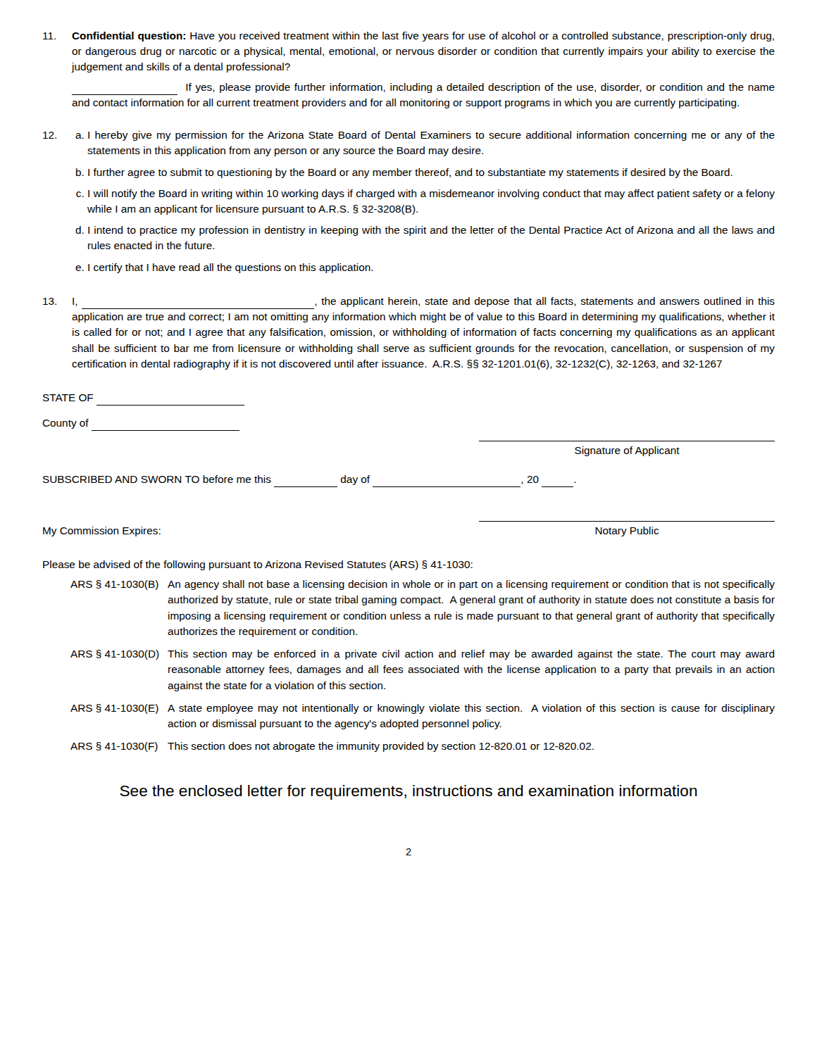11.
Confidential question: Have you received treatment within the last five years for use of alcohol or a controlled substance, prescription-only drug, or dangerous drug or narcotic or a physical, mental, emotional, or nervous disorder or condition that currently impairs your ability to exercise the judgement and skills of a dental professional?
If yes, please provide further information, including a detailed description of the use, disorder, or condition and the name and contact information for all current treatment providers and for all monitoring or support programs in which you are currently participating.
12.
I hereby give my permission for the Arizona State Board of Dental Examiners to secure additional information concerning me or any of the statements in this application from any person or any source the Board may desire.
I further agree to submit to questioning by the Board or any member thereof, and to substantiate my statements if desired by the Board.
I will notify the Board in writing within 10 working days if charged with a misdemeanor involving conduct that may affect patient safety or a felony while I am an applicant for licensure pursuant to A.R.S. § 32-3208(B).
I intend to practice my profession in dentistry in keeping with the spirit and the letter of the Dental Practice Act of Arizona and all the laws and rules enacted in the future.
I certify that I have read all the questions on this application.
13.
I, , the applicant herein, state and depose that all facts, statements and answers outlined in this application are true and correct; I am not omitting any information which might be of value to this Board in determining my qualifications, whether it is called for or not; and I agree that any falsification, omission, or withholding of information of facts concerning my qualifications as an applicant shall be sufficient to bar me from licensure or withholding shall serve as sufficient grounds for the revocation, cancellation, or suspension of my certification in dental radiography if it is not discovered until after issuance. A.R.S. §§ 32-1201.01(6), 32-1232(C), 32-1263, and 32-1267
STATE OF
County of
Signature of Applicant
SUBSCRIBED AND SWORN TO before me this day of , 20 .
My Commission Expires:
Notary Public
Please be advised of the following pursuant to Arizona Revised Statutes (ARS) § 41-1030:
| ARS § 41-1030(B) | An agency shall not base a licensing decision in whole or in part on a licensing requirement or condition that is not specifically authorized by statute, rule or state tribal gaming compact. A general grant of authority in statute does not constitute a basis for imposing a licensing requirement or condition unless a rule is made pursuant to that general grant of authority that specifically authorizes the requirement or condition. |
| ARS § 41-1030(D) | This section may be enforced in a private civil action and relief may be awarded against the state. The court may award reasonable attorney fees, damages and all fees associated with the license application to a party that prevails in an action against the state for a violation of this section. |
| ARS § 41-1030(E) | A state employee may not intentionally or knowingly violate this section. A violation of this section is cause for disciplinary action or dismissal pursuant to the agency's adopted personnel policy. |
| ARS § 41-1030(F) | This section does not abrogate the immunity provided by section 12-820.01 or 12-820.02. |
See the enclosed letter for requirements, instructions and examination information
2